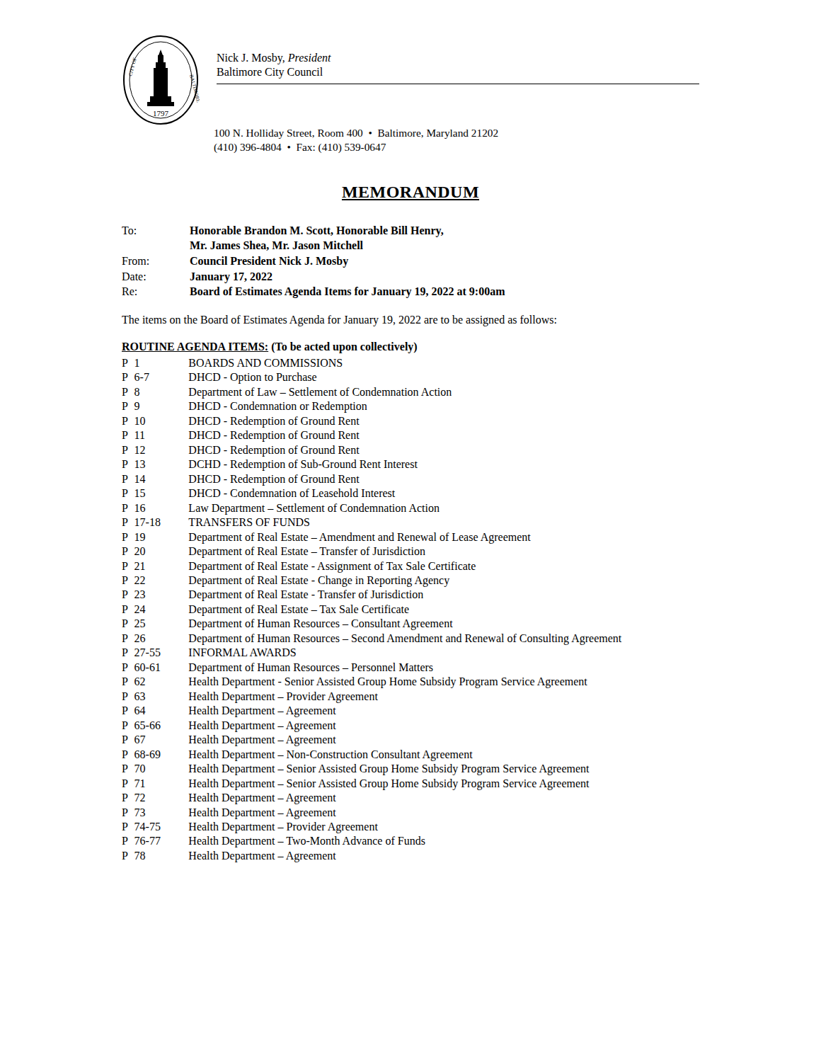1797 CITY OF BALTIMORE
Nick J. Mosby, President
Baltimore City Council
100 N. Holliday Street, Room 400 • Baltimore, Maryland 21202
(410) 396-4804 • Fax: (410) 539-0647
MEMORANDUM
| To: | Honorable Brandon M. Scott, Honorable Bill Henry, |
| | Mr. James Shea, Mr. Jason Mitchell |
| From: | Council President Nick J. Mosby |
| Date: | January 17, 2022 |
| Re: | Board of Estimates Agenda Items for January 19, 2022 at 9:00am |
The items on the Board of Estimates Agenda for January 19, 2022 are to be assigned as follows:
ROUTINE AGENDA ITEMS: (To be acted upon collectively)
| P | 1 | BOARDS AND COMMISSIONS |
| P | 6-7 | DHCD - Option to Purchase |
| P | 8 | Department of Law – Settlement of Condemnation Action |
| P | 9 | DHCD - Condemnation or Redemption |
| P | 10 | DHCD - Redemption of Ground Rent |
| P | 11 | DHCD - Redemption of Ground Rent |
| P | 12 | DHCD - Redemption of Ground Rent |
| P | 13 | DCHD - Redemption of Sub-Ground Rent Interest |
| P | 14 | DHCD - Redemption of Ground Rent |
| P | 15 | DHCD - Condemnation of Leasehold Interest |
| P | 16 | Law Department – Settlement of Condemnation Action |
| P | 17-18 | TRANSFERS OF FUNDS |
| P | 19 | Department of Real Estate – Amendment and Renewal of Lease Agreement |
| P | 20 | Department of Real Estate – Transfer of Jurisdiction |
| P | 21 | Department of Real Estate - Assignment of Tax Sale Certificate |
| P | 22 | Department of Real Estate - Change in Reporting Agency |
| P | 23 | Department of Real Estate - Transfer of Jurisdiction |
| P | 24 | Department of Real Estate – Tax Sale Certificate |
| P | 25 | Department of Human Resources – Consultant Agreement |
| P | 26 | Department of Human Resources – Second Amendment and Renewal of Consulting Agreement |
| P | 27-55 | INFORMAL AWARDS |
| P | 60-61 | Department of Human Resources – Personnel Matters |
| P | 62 | Health Department - Senior Assisted Group Home Subsidy Program Service Agreement |
| P | 63 | Health Department – Provider Agreement |
| P | 64 | Health Department – Agreement |
| P | 65-66 | Health Department – Agreement |
| P | 67 | Health Department – Agreement |
| P | 68-69 | Health Department – Non-Construction Consultant Agreement |
| P | 70 | Health Department – Senior Assisted Group Home Subsidy Program Service Agreement |
| P | 71 | Health Department – Senior Assisted Group Home Subsidy Program Service Agreement |
| P | 72 | Health Department – Agreement |
| P | 73 | Health Department – Agreement |
| P | 74-75 | Health Department – Provider Agreement |
| P | 76-77 | Health Department – Two-Month Advance of Funds |
| P | 78 | Health Department – Agreement |